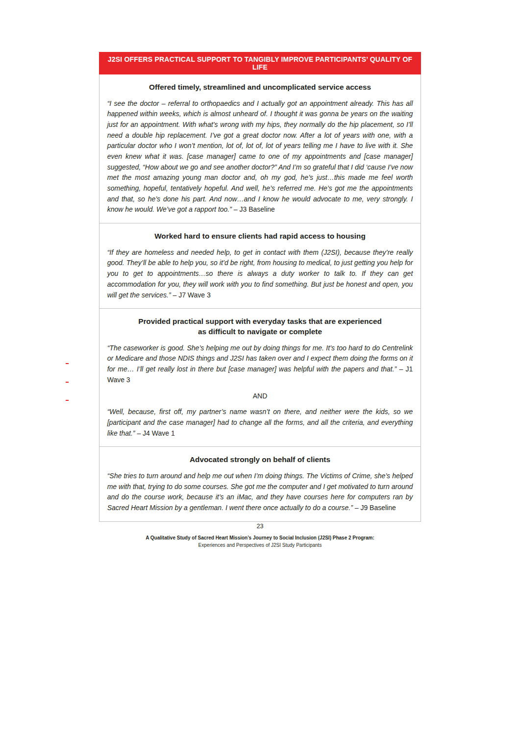J2SI OFFERS PRACTICAL SUPPORT TO TANGIBLY IMPROVE PARTICIPANTS’ QUALITY OF LIFE
Offered timely, streamlined and uncomplicated service access
“I see the doctor – referral to orthopaedics and I actually got an appointment already. This has all happened within weeks, which is almost unheard of. I thought it was gonna be years on the waiting just for an appointment. With what’s wrong with my hips, they normally do the hip placement, so I’ll need a double hip replacement. I’ve got a great doctor now. After a lot of years with one, with a particular doctor who I won’t mention, lot of, lot of, lot of years telling me I have to live with it. She even knew what it was. [case manager] came to one of my appointments and [case manager] suggested, “How about we go and see another doctor?” And I’m so grateful that I did ‘cause I’ve now met the most amazing young man doctor and, oh my god, he’s just…this made me feel worth something, hopeful, tentatively hopeful. And well, he’s referred me. He’s got me the appointments and that, so he’s done his part. And now…and I know he would advocate to me, very strongly. I know he would. We’ve got a rapport too.” – J3 Baseline
Worked hard to ensure clients had rapid access to housing
“If they are homeless and needed help, to get in contact with them (J2SI), because they’re really good. They’ll be able to help you, so it’d be right, from housing to medical, to just getting you help for you to get to appointments…so there is always a duty worker to talk to. If they can get accommodation for you, they will work with you to find something. But just be honest and open, you will get the services.” – J7 Wave 3
Provided practical support with everyday tasks that are experienced
as difficult to navigate or complete
“The caseworker is good. She’s helping me out by doing things for me. It’s too hard to do Centrelink or Medicare and those NDIS things and J2SI has taken over and I expect them doing the forms on it for me… I’ll get really lost in there but [case manager] was helpful with the papers and that.” – J1 Wave 3
AND
“Well, because, first off, my partner’s name wasn’t on there, and neither were the kids, so we [participant and the case manager] had to change all the forms, and all the criteria, and everything like that.” – J4 Wave 1
Advocated strongly on behalf of clients
“She tries to turn around and help me out when I’m doing things. The Victims of Crime, she’s helped me with that, trying to do some courses. She got me the computer and I get motivated to turn around and do the course work, because it’s an iMac, and they have courses here for computers ran by Sacred Heart Mission by a gentleman. I went there once actually to do a course.” – J9 Baseline
23
A Qualitative Study of Sacred Heart Mission’s Journey to Social Inclusion (J2SI) Phase 2 Program:
Experiences and Perspectives of J2SI Study Participants